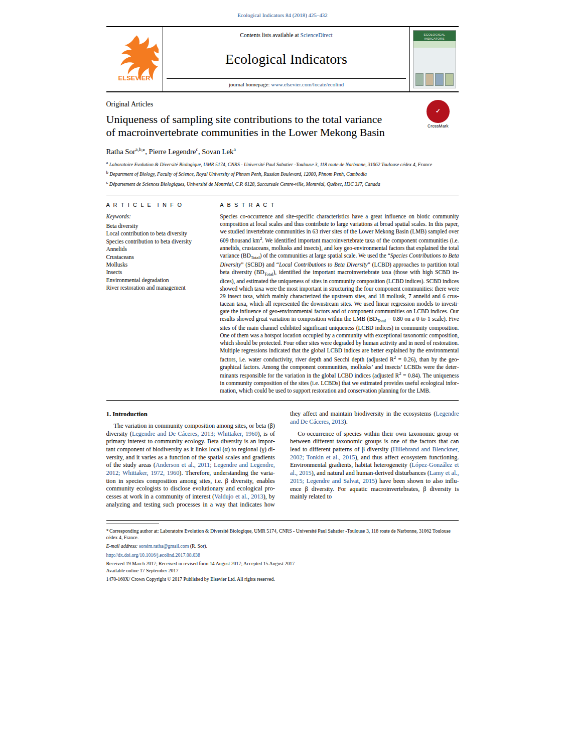Ecological Indicators 84 (2018) 425–432
ELSEVIER
Contents lists available at ScienceDirect
Ecological Indicators
journal homepage: www.elsevier.com/locate/ecolind
ECOLOGICAL
INDICATORS
✓
CrossMark
Original Articles
Uniqueness of sampling site contributions to the total variance of macroinvertebrate communities in the Lower Mekong Basin
Ratha Sora,b,⁎, Pierre Legendrec, Sovan Leka
a Laboratoire Evolution & Diversité Biologique, UMR 5174, CNRS - Université Paul Sabatier -Toulouse 3, 118 route de Narbonne, 31062 Toulouse cédex 4, France
b Department of Biology, Faculty of Science, Royal University of Phnom Penh, Russian Boulevard, 12000, Phnom Penh, Cambodia
c Département de Sciences Biologiques, Université de Montréal, C.P. 6128, Succursale Centre-ville, Montréal, Québec, H3C 3J7, Canada
A R T I C L E I N F O
Keywords:
Beta diversity
Local contribution to beta diversity
Species contribution to beta diversity
Annelids
Crustaceans
Mollusks
Insects
Environmental degradation
River restoration and management
A B S T R A C T
Species co-occurrence and site-specific characteristics have a great influence on biotic community composition at local scales and thus contribute to large variations at broad spatial scales. In this paper, we studied invertebrate communities in 63 river sites of the Lower Mekong Basin (LMB) sampled over 609 thousand km2. We identified important macroinvertebrate taxa of the component communities (i.e. annelids, crustaceans, mollusks and insects), and key geo-environmental factors that explained the total variance (BDTotal) of the communities at large spatial scale. We used the “Species Contributions to Beta Diversity” (SCBD) and “Local Contributions to Beta Diversity” (LCBD) approaches to partition total beta diversity (BDTotal), identified the important macroinvertebrate taxa (those with high SCBD indices), and estimated the uniqueness of sites in community composition (LCBD indices). SCBD indices showed which taxa were the most important in structuring the four component communities: there were 29 insect taxa, which mainly characterized the upstream sites, and 18 mollusk, 7 annelid and 6 crustacean taxa, which all represented the downstream sites. We used linear regression models to investigate the influence of geo-environmental factors and of component communities on LCBD indices. Our results showed great variation in composition within the LMB (BDTotal = 0.80 on a 0-to-1 scale). Five sites of the main channel exhibited significant uniqueness (LCBD indices) in community composition. One of them was a hotspot location occupied by a community with exceptional taxonomic composition, which should be protected. Four other sites were degraded by human activity and in need of restoration. Multiple regressions indicated that the global LCBD indices are better explained by the environmental factors, i.e. water conductivity, river depth and Secchi depth (adjusted R2 = 0.26), than by the geographical factors. Among the component communities, mollusks’ and insects’ LCBDs were the determinants responsible for the variation in the global LCBD indices (adjusted R2 = 0.84). The uniqueness in community composition of the sites (i.e. LCBDs) that we estimated provides useful ecological information, which could be used to support restoration and conservation planning for the LMB.
1. Introduction
The variation in community composition among sites, or beta (β) diversity (Legendre and De Cáceres, 2013; Whittaker, 1960), is of primary interest to community ecology. Beta diversity is an important component of biodiversity as it links local (α) to regional (γ) diversity, and it varies as a function of the spatial scales and gradients of the study areas (Anderson et al., 2011; Legendre and Legendre, 2012; Whittaker, 1972, 1960). Therefore, understanding the variation in species composition among sites, i.e. β diversity, enables community ecologists to disclose evolutionary and ecological processes at work in a community of interest (Valdujo et al., 2013), by analyzing and testing such processes in a way that indicates how they affect and maintain biodiversity in the ecosystems (Legendre and De Cáceres, 2013).
Co-occurrence of species within their own taxonomic group or between different taxonomic groups is one of the factors that can lead to different patterns of β diversity (Hillebrand and Blenckner, 2002; Tonkin et al., 2015), and thus affect ecosystem functioning. Environmental gradients, habitat heterogeneity (López-González et al., 2015), and natural and human-derived disturbances (Lamy et al., 2015; Legendre and Salvat, 2015) have been shown to also influence β diversity. For aquatic macroinvertebrates, β diversity is mainly related to
⁎ Corresponding author at: Laboratoire Evolution & Diversité Biologique, UMR 5174, CNRS - Université Paul Sabatier -Toulouse 3, 118 route de Narbonne, 31062 Toulouse cédex 4, France.
E-mail address: sorsim.ratha@gmail.com (R. Sor).
http://dx.doi.org/10.1016/j.ecolind.2017.08.038
Received 19 March 2017; Received in revised form 14 August 2017; Accepted 15 August 2017
Available online 17 September 2017
1470-160X/ Crown Copyright © 2017 Published by Elsevier Ltd. All rights reserved.